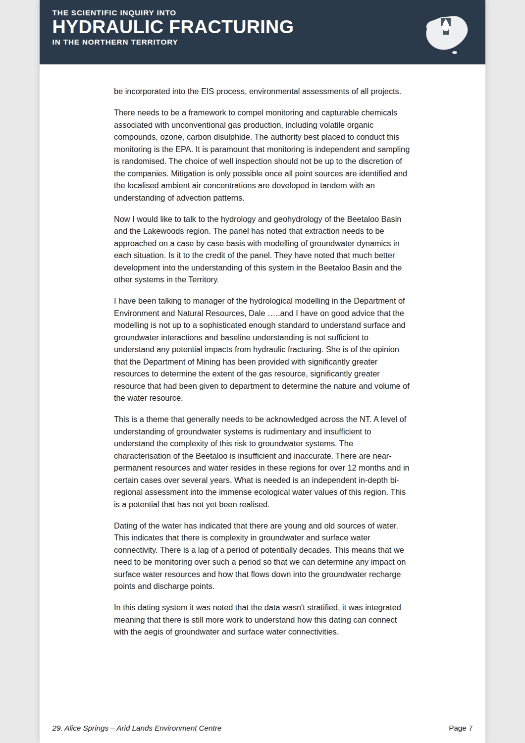The Scientific Inquiry into Hydraulic Fracturing in the Northern Territory
be incorporated into the EIS process, environmental assessments of all projects.
There needs to be a framework to compel monitoring and capturable chemicals associated with unconventional gas production, including volatile organic compounds, ozone, carbon disulphide. The authority best placed to conduct this monitoring is the EPA. It is paramount that monitoring is independent and sampling is randomised. The choice of well inspection should not be up to the discretion of the companies. Mitigation is only possible once all point sources are identified and the localised ambient air concentrations are developed in tandem with an understanding of advection patterns.
Now I would like to talk to the hydrology and geohydrology of the Beetaloo Basin and the Lakewoods region. The panel has noted that extraction needs to be approached on a case by case basis with modelling of groundwater dynamics in each situation. Is it to the credit of the panel. They have noted that much better development into the understanding of this system in the Beetaloo Basin and the other systems in the Territory.
I have been talking to manager of the hydrological modelling in the Department of Environment and Natural Resources, Dale …..and I have on good advice that the modelling is not up to a sophisticated enough standard to understand surface and groundwater interactions and baseline understanding is not sufficient to understand any potential impacts from hydraulic fracturing. She is of the opinion that the Department of Mining has been provided with significantly greater resources to determine the extent of the gas resource, significantly greater resource that had been given to department to determine the nature and volume of the water resource.
This is a theme that generally needs to be acknowledged across the NT. A level of understanding of groundwater systems is rudimentary and insufficient to understand the complexity of this risk to groundwater systems. The characterisation of the Beetaloo is insufficient and inaccurate. There are near-permanent resources and water resides in these regions for over 12 months and in certain cases over several years. What is needed is an independent in-depth bi-regional assessment into the immense ecological water values of this region. This is a potential that has not yet been realised.
Dating of the water has indicated that there are young and old sources of water. This indicates that there is complexity in groundwater and surface water connectivity. There is a lag of a period of potentially decades. This means that we need to be monitoring over such a period so that we can determine any impact on surface water resources and how that flows down into the groundwater recharge points and discharge points.
In this dating system it was noted that the data wasn't stratified, it was integrated meaning that there is still more work to understand how this dating can connect with the aegis of groundwater and surface water connectivities.
29. Alice Springs – Arid Lands Environment Centre Page 7